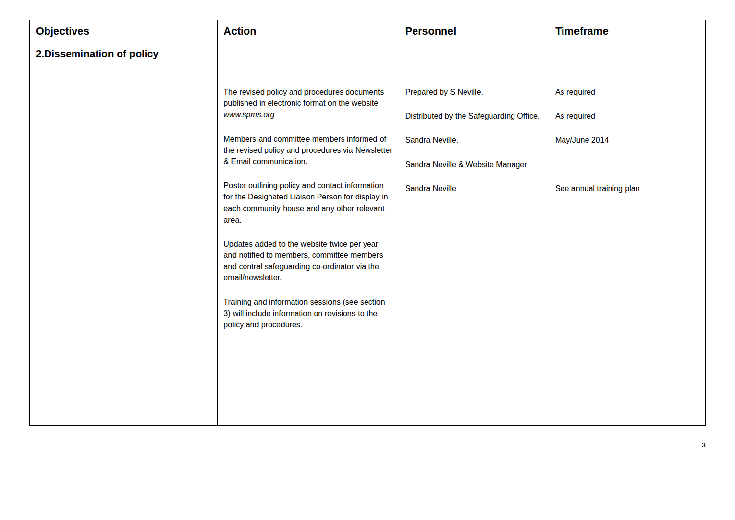| Objectives | Action | Personnel | Timeframe |
| --- | --- | --- | --- |
| 2.Dissemination of policy | The revised policy and procedures documents published in electronic format on the website www.spms.org Members and committee members informed of the revised policy and procedures via Newsletter & Email communication. Poster outlining policy and contact information for the Designated Liaison Person for display in each community house and any other relevant area. Updates added to the website twice per year and notified to members, committee members and central safeguarding co-ordinator via the email/newsletter. Training and information sessions (see section 3) will include information on revisions to the policy and procedures. | Prepared by S Neville. Distributed by the Safeguarding Office. Sandra Neville. Sandra Neville & Website Manager Sandra Neville | As required As required May/June 2014 See annual training plan |
3